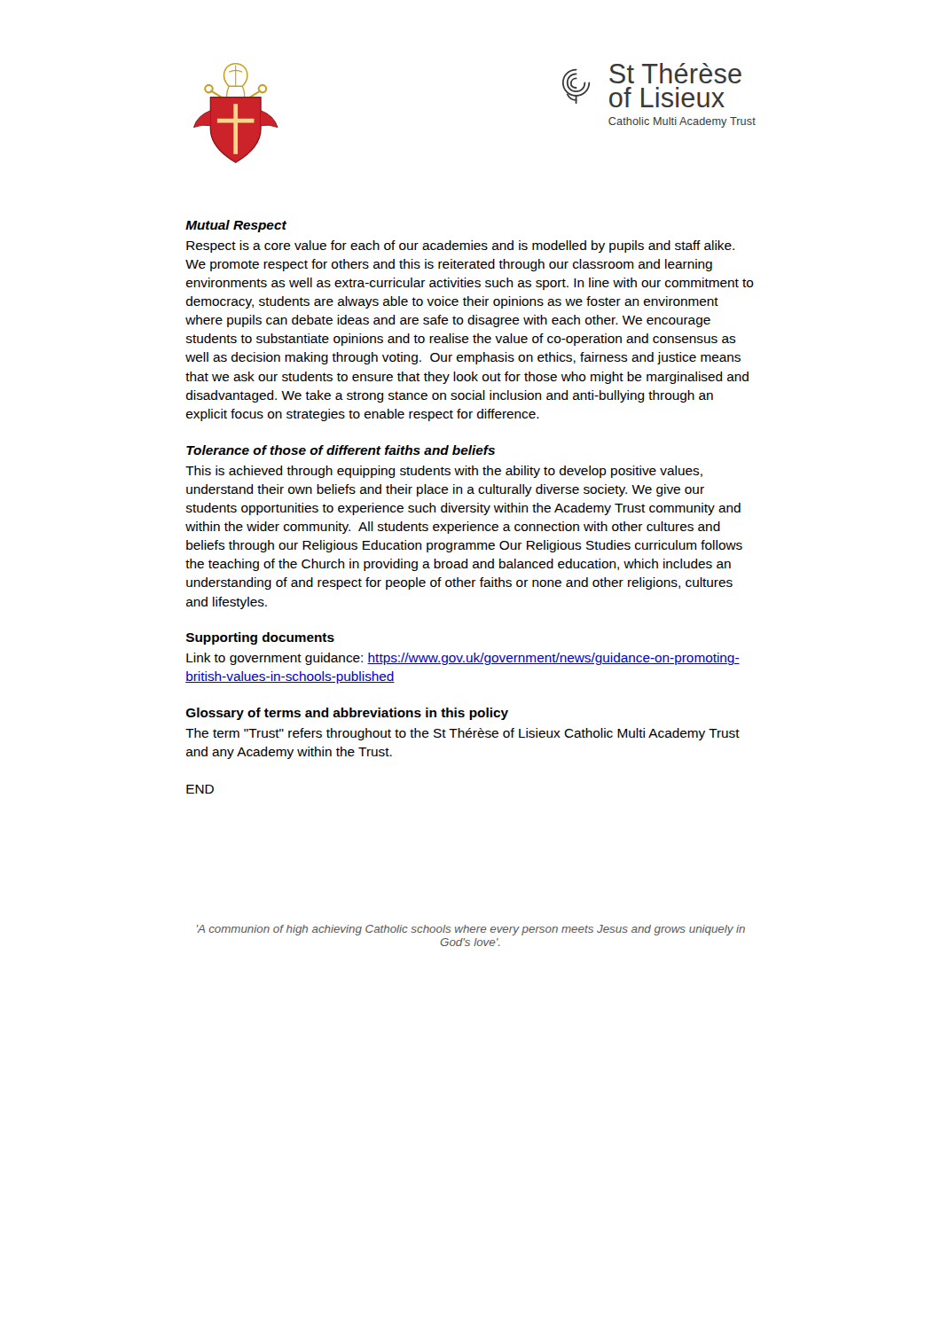St Thérèse of Lisieux Catholic Multi Academy Trust
Mutual Respect
Respect is a core value for each of our academies and is modelled by pupils and staff alike. We promote respect for others and this is reiterated through our classroom and learning environments as well as extra-curricular activities such as sport. In line with our commitment to democracy, students are always able to voice their opinions as we foster an environment where pupils can debate ideas and are safe to disagree with each other. We encourage students to substantiate opinions and to realise the value of co-operation and consensus as well as decision making through voting. Our emphasis on ethics, fairness and justice means that we ask our students to ensure that they look out for those who might be marginalised and disadvantaged. We take a strong stance on social inclusion and anti-bullying through an explicit focus on strategies to enable respect for difference.
Tolerance of those of different faiths and beliefs
This is achieved through equipping students with the ability to develop positive values, understand their own beliefs and their place in a culturally diverse society. We give our students opportunities to experience such diversity within the Academy Trust community and within the wider community. All students experience a connection with other cultures and beliefs through our Religious Education programme Our Religious Studies curriculum follows the teaching of the Church in providing a broad and balanced education, which includes an understanding of and respect for people of other faiths or none and other religions, cultures and lifestyles.
Supporting documents
Link to government guidance: https://www.gov.uk/government/news/guidance-on-promoting-british-values-in-schools-published
Glossary of terms and abbreviations in this policy
The term "Trust" refers throughout to the St Thérèse of Lisieux Catholic Multi Academy Trust and any Academy within the Trust.
END
'A communion of high achieving Catholic schools where every person meets Jesus and grows uniquely in God's love'.